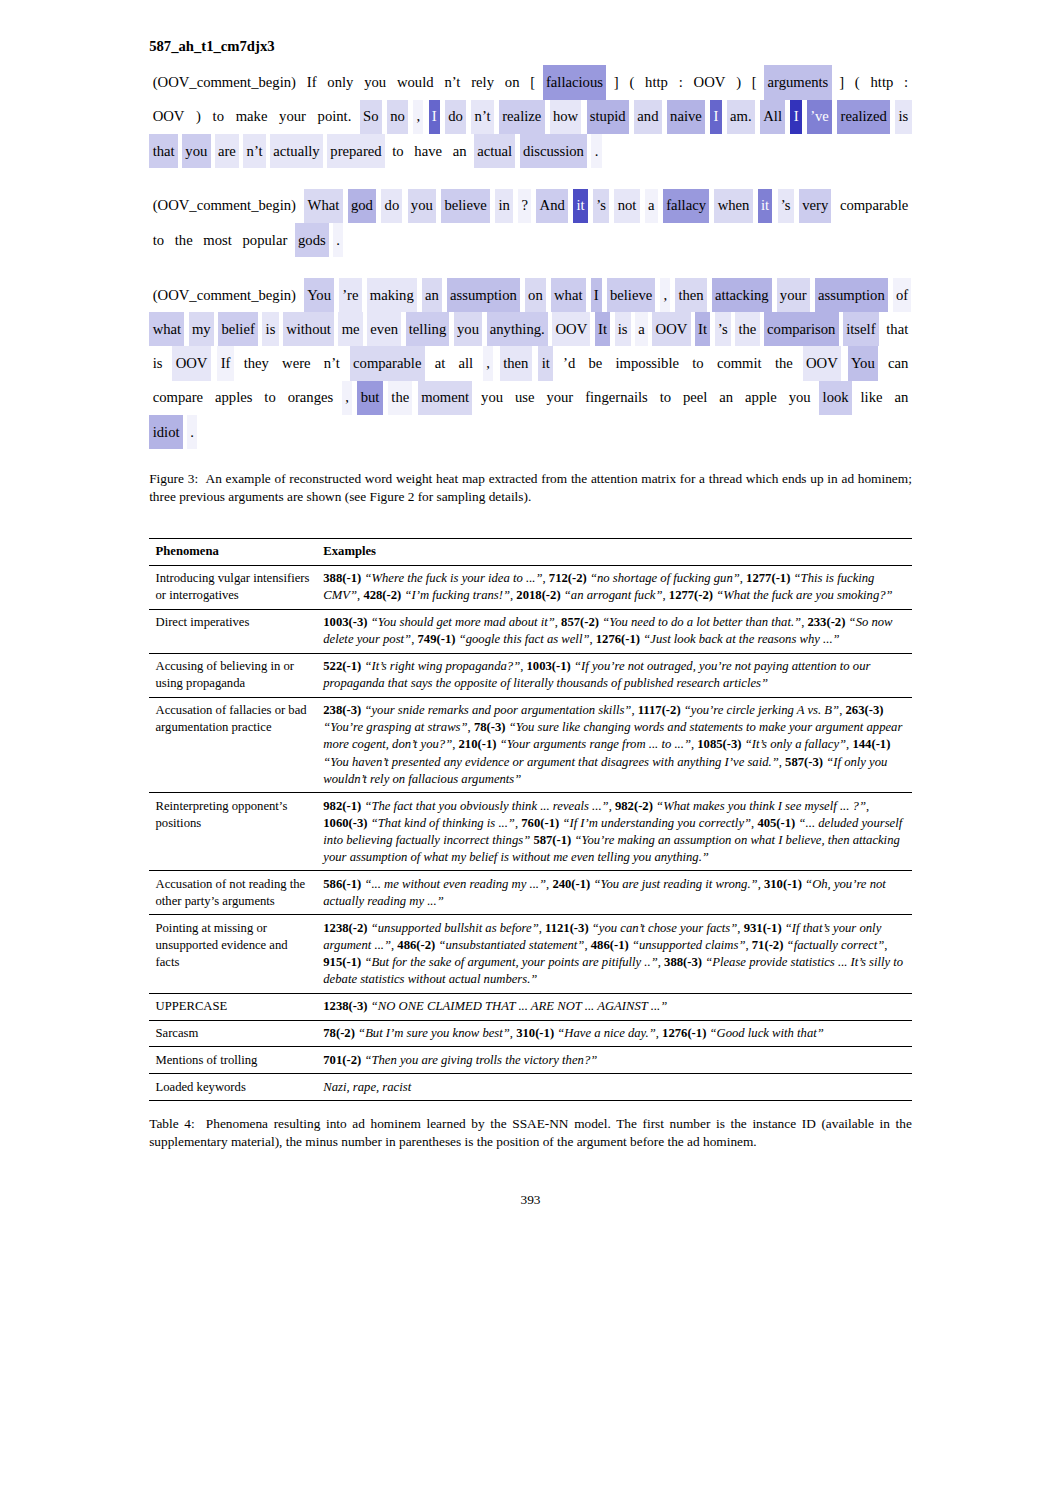587_ah_t1_cm7djx3
(OOV_comment_begin) If only you would n’t rely on [ fallacious ] ( http : OOV ) [ arguments ] ( http : OOV ) to make your point. So no , I do n’t realize how stupid and naive I am. All I ’ve realized is that you are n’t actually prepared to have an actual discussion .
(OOV_comment_begin) What god do you believe in ? And it ’s not a fallacy when it ’s very comparable to the most popular gods .
(OOV_comment_begin) You ’re making an assumption on what I believe , then attacking your assumption of what my belief is without me even telling you anything. OOV It is a OOV It ’s the comparison itself that is OOV If they were n’t comparable at all , then it ’d be impossible to commit the OOV You can compare apples to oranges , but the moment you use your fingernails to peel an apple you look like an idiot .
Figure 3: An example of reconstructed word weight heat map extracted from the attention matrix for a thread which ends up in ad hominem; three previous arguments are shown (see Figure 2 for sampling details).
| Phenomena | Examples |
| --- | --- |
| Introducing vulgar intensifiers or interrogatives | 388(-1) “Where the fuck is your idea to ...” , 712(-2) “no shortage of fucking gun” , 1277(-1) “This is fucking CMV” , 428(-2) “I’m fucking trans!” , 2018(-2) “an arrogant fuck” , 1277(-2) “What the fuck are you smoking?” |
| Direct imperatives | 1003(-3) “You should get more mad about it” , 857(-2) “You need to do a lot better than that.” , 233(-2) “So now delete your post” , 749(-1) “google this fact as well” , 1276(-1) “Just look back at the reasons why ...” |
| Accusing of believing in or using propaganda | 522(-1) “It’s right wing propaganda?” , 1003(-1) “If you’re not outraged, you’re not paying attention to our propaganda that says the opposite of literally thousands of published research articles” |
| Accusation of fallacies or bad argumentation practice | 238(-3) “your snide remarks and poor argumentation skills” , 1117(-2) “you’re circle jerking A vs. B” , 263(-3) “You’re grasping at straws” , 78(-3) “You sure like changing words and statements to make your argument appear more cogent, don’t you?” , 210(-1) “Your arguments range from ... to ...” , 1085(-3) “It’s only a fallacy” , 144(-1) “You haven’t presented any evidence or argument that disagrees with anything I’ve said.” , 587(-3) “If only you wouldn’t rely on fallacious arguments” |
| Reinterpreting opponent’s positions | 982(-1) “The fact that you obviously think ... reveals ...” , 982(-2) “What makes you think I see myself ... ?” , 1060(-3) “That kind of thinking is ...” , 760(-1) “If I’m understanding you correctly” , 405(-1) “... deluded yourself into believing factually incorrect things” 587(-1) “You’re making an assumption on what I believe, then attacking your assumption of what my belief is without me even telling you anything.” |
| Accusation of not reading the other party’s arguments | 586(-1) “... me without even reading my ...” , 240(-1) “You are just reading it wrong.” , 310(-1) “Oh, you’re not actually reading my ...” |
| Pointing at missing or unsupported evidence and facts | 1238(-2) “unsupported bullshit as before” , 1121(-3) “you can’t chose your facts” , 931(-1) “If that’s your only argument ...” , 486(-2) “unsubstantiated statement” , 486(-1) “unsupported claims” , 71(-2) “factually correct” , 915(-1) “But for the sake of argument, your points are pitifully ..” , 388(-3) “Please provide statistics ... It’s silly to debate statistics without actual numbers.” |
| UPPERCASE | 1238(-3) “NO ONE CLAIMED THAT ... ARE NOT ... AGAINST ...” |
| Sarcasm | 78(-2) “But I’m sure you know best” , 310(-1) “Have a nice day.” , 1276(-1) “Good luck with that” |
| Mentions of trolling | 701(-2) “Then you are giving trolls the victory then?” |
| Loaded keywords | Nazi, rape, racist |
Table 4: Phenomena resulting into ad hominem learned by the SSAE-NN model. The first number is the instance ID (available in the supplementary material), the minus number in parentheses is the position of the argument before the ad hominem.
393